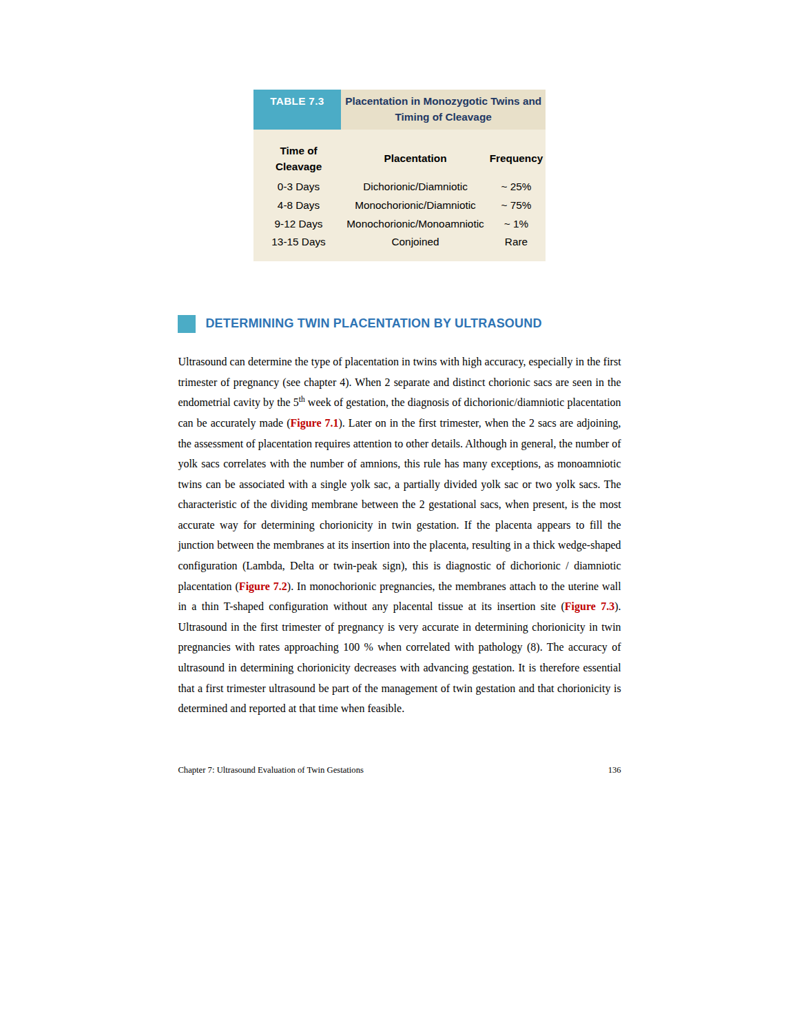TABLE 7.3 Placentation in Monozygotic Twins and Timing of Cleavage
| Time of Cleavage | Placentation | Frequency |
| --- | --- | --- |
| 0-3 Days | Dichorionic/Diamniotic | ~ 25% |
| 4-8 Days | Monochorionic/Diamniotic | ~ 75% |
| 9-12 Days | Monochorionic/Monoamniotic | ~ 1% |
| 13-15 Days | Conjoined | Rare |
DETERMINING TWIN PLACENTATION BY ULTRASOUND
Ultrasound can determine the type of placentation in twins with high accuracy, especially in the first trimester of pregnancy (see chapter 4). When 2 separate and distinct chorionic sacs are seen in the endometrial cavity by the 5th week of gestation, the diagnosis of dichorionic/diamniotic placentation can be accurately made (Figure 7.1). Later on in the first trimester, when the 2 sacs are adjoining, the assessment of placentation requires attention to other details. Although in general, the number of yolk sacs correlates with the number of amnions, this rule has many exceptions, as monoamniotic twins can be associated with a single yolk sac, a partially divided yolk sac or two yolk sacs. The characteristic of the dividing membrane between the 2 gestational sacs, when present, is the most accurate way for determining chorionicity in twin gestation. If the placenta appears to fill the junction between the membranes at its insertion into the placenta, resulting in a thick wedge-shaped configuration (Lambda, Delta or twin-peak sign), this is diagnostic of dichorionic / diamniotic placentation (Figure 7.2). In monochorionic pregnancies, the membranes attach to the uterine wall in a thin T-shaped configuration without any placental tissue at its insertion site (Figure 7.3). Ultrasound in the first trimester of pregnancy is very accurate in determining chorionicity in twin pregnancies with rates approaching 100 % when correlated with pathology (8). The accuracy of ultrasound in determining chorionicity decreases with advancing gestation. It is therefore essential that a first trimester ultrasound be part of the management of twin gestation and that chorionicity is determined and reported at that time when feasible.
Chapter 7: Ultrasound Evaluation of Twin Gestations
136